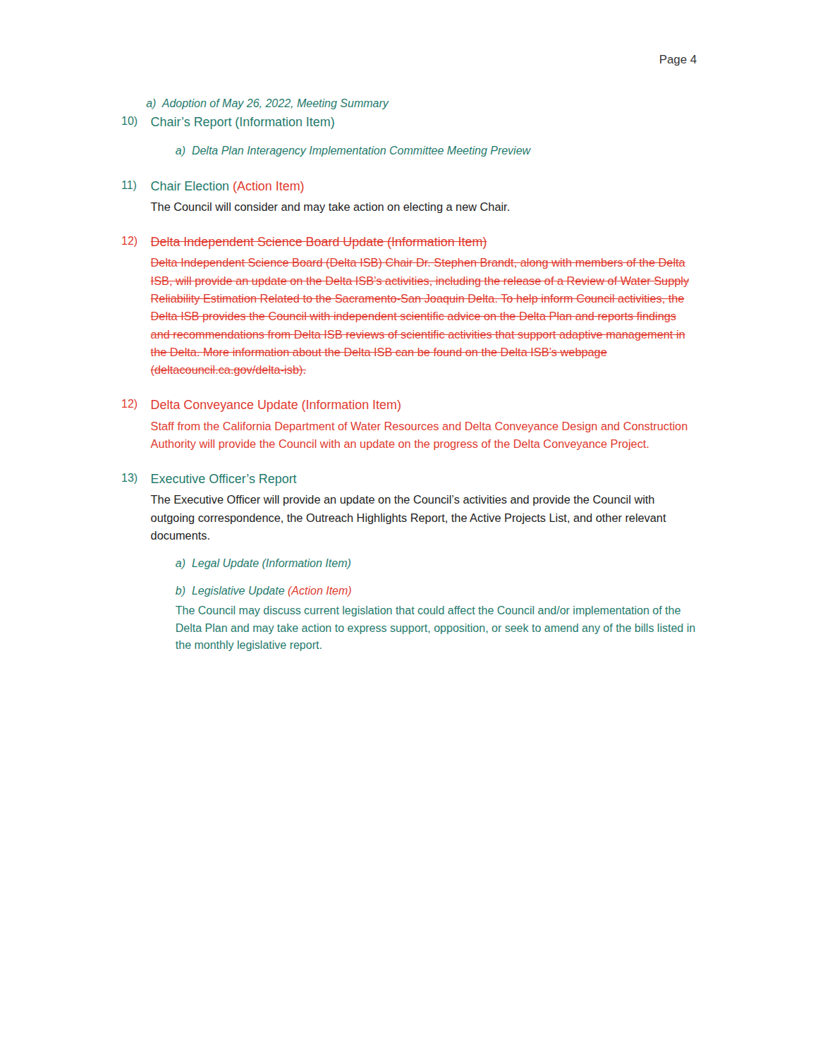Page 4
a) Adoption of May 26, 2022, Meeting Summary
10) Chair’s Report (Information Item)
a) Delta Plan Interagency Implementation Committee Meeting Preview
11) Chair Election (Action Item) The Council will consider and may take action on electing a new Chair.
12) Delta Independent Science Board Update (Information Item) Delta Independent Science Board (Delta ISB) Chair Dr. Stephen Brandt, along with members of the Delta ISB, will provide an update on the Delta ISB’s activities, including the release of a Review of Water Supply Reliability Estimation Related to the Sacramento-San Joaquin Delta. To help inform Council activities, the Delta ISB provides the Council with independent scientific advice on the Delta Plan and reports findings and recommendations from Delta ISB reviews of scientific activities that support adaptive management in the Delta. More information about the Delta ISB can be found on the Delta ISB’s webpage (deltacouncil.ca.gov/delta-isb).
12) Delta Conveyance Update (Information Item) Staff from the California Department of Water Resources and Delta Conveyance Design and Construction Authority will provide the Council with an update on the progress of the Delta Conveyance Project.
13) Executive Officer’s Report The Executive Officer will provide an update on the Council’s activities and provide the Council with outgoing correspondence, the Outreach Highlights Report, the Active Projects List, and other relevant documents.
a) Legal Update (Information Item)
b) Legislative Update (Action Item) The Council may discuss current legislation that could affect the Council and/or implementation of the Delta Plan and may take action to express support, opposition, or seek to amend any of the bills listed in the monthly legislative report.